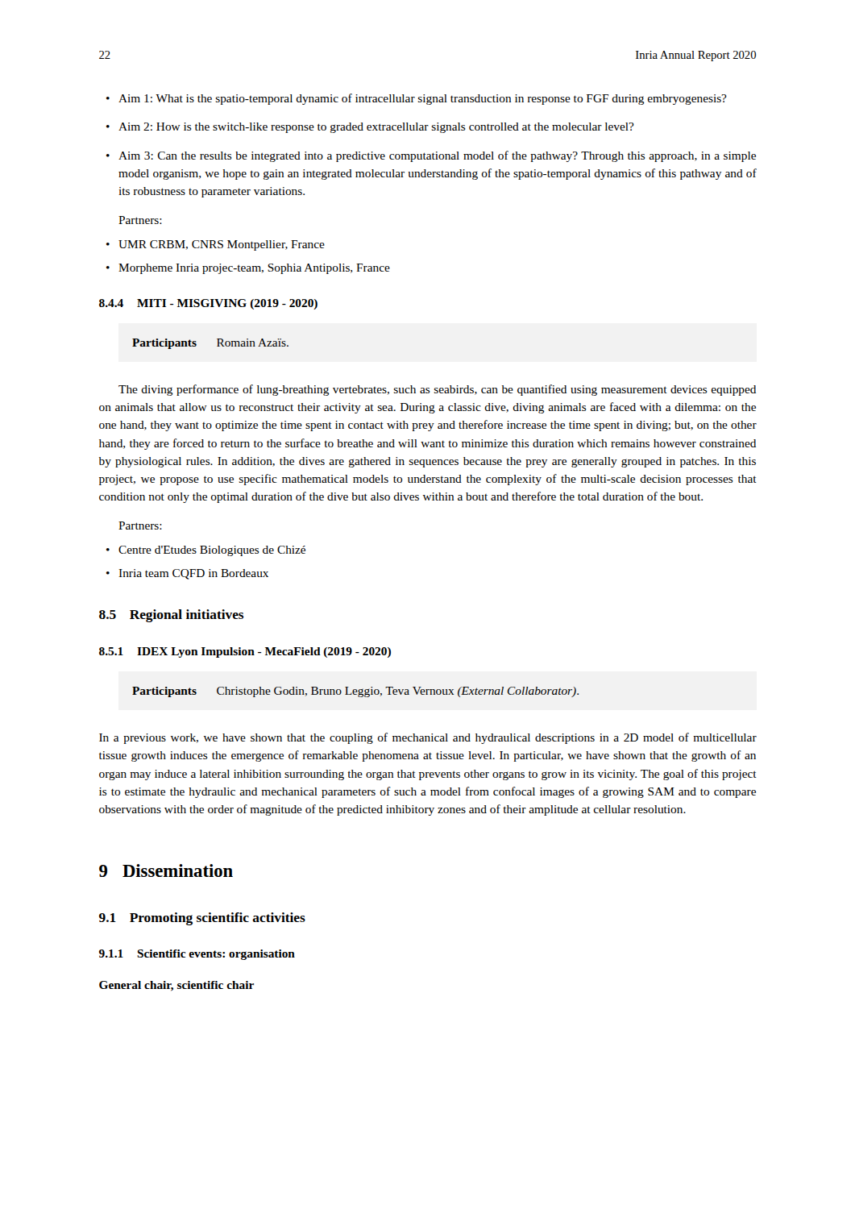22 Inria Annual Report 2020
Aim 1: What is the spatio-temporal dynamic of intracellular signal transduction in response to FGF during embryogenesis?
Aim 2: How is the switch-like response to graded extracellular signals controlled at the molecular level?
Aim 3: Can the results be integrated into a predictive computational model of the pathway? Through this approach, in a simple model organism, we hope to gain an integrated molecular understanding of the spatio-temporal dynamics of this pathway and of its robustness to parameter variations.
Partners:
UMR CRBM, CNRS Montpellier, France
Morpheme Inria projec-team, Sophia Antipolis, France
8.4.4 MITI - MISGIVING (2019 - 2020)
Participants Romain Azaïs.
The diving performance of lung-breathing vertebrates, such as seabirds, can be quantified using measurement devices equipped on animals that allow us to reconstruct their activity at sea. During a classic dive, diving animals are faced with a dilemma: on the one hand, they want to optimize the time spent in contact with prey and therefore increase the time spent in diving; but, on the other hand, they are forced to return to the surface to breathe and will want to minimize this duration which remains however constrained by physiological rules. In addition, the dives are gathered in sequences because the prey are generally grouped in patches. In this project, we propose to use specific mathematical models to understand the complexity of the multi-scale decision processes that condition not only the optimal duration of the dive but also dives within a bout and therefore the total duration of the bout.
Partners:
Centre d'Etudes Biologiques de Chizé
Inria team CQFD in Bordeaux
8.5 Regional initiatives
8.5.1 IDEX Lyon Impulsion - MecaField (2019 - 2020)
Participants Christophe Godin, Bruno Leggio, Teva Vernoux (External Collaborator).
In a previous work, we have shown that the coupling of mechanical and hydraulical descriptions in a 2D model of multicellular tissue growth induces the emergence of remarkable phenomena at tissue level. In particular, we have shown that the growth of an organ may induce a lateral inhibition surrounding the organ that prevents other organs to grow in its vicinity. The goal of this project is to estimate the hydraulic and mechanical parameters of such a model from confocal images of a growing SAM and to compare observations with the order of magnitude of the predicted inhibitory zones and of their amplitude at cellular resolution.
9 Dissemination
9.1 Promoting scientific activities
9.1.1 Scientific events: organisation
General chair, scientific chair